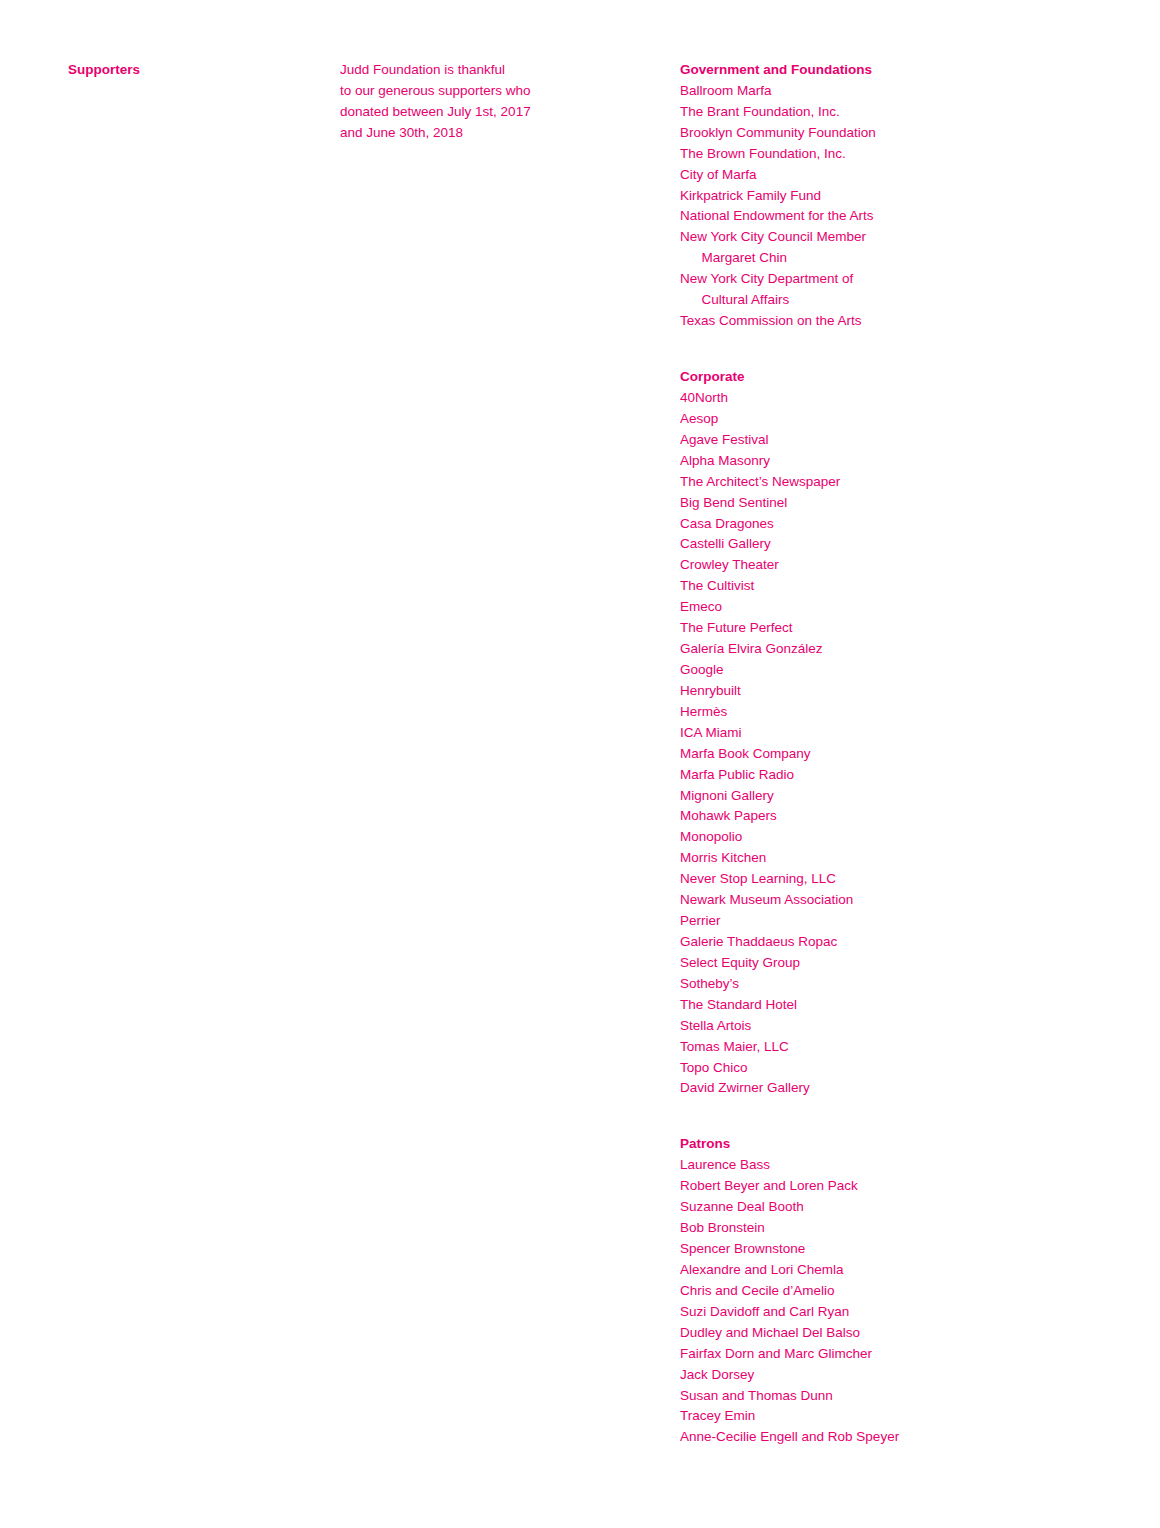Supporters
Judd Foundation is thankful
to our generous supporters who
donated between July 1st, 2017
and June 30th, 2018
Government and Foundations
Ballroom Marfa
The Brant Foundation, Inc.
Brooklyn Community Foundation
The Brown Foundation, Inc.
City of Marfa
Kirkpatrick Family Fund
National Endowment for the Arts
New York City Council Member
Margaret Chin
New York City Department of
Cultural Affairs
Texas Commission on the Arts
Corporate
40North
Aesop
Agave Festival
Alpha Masonry
The Architect’s Newspaper
Big Bend Sentinel
Casa Dragones
Castelli Gallery
Crowley Theater
The Cultivist
Emeco
The Future Perfect
Galería Elvira González
Google
Henrybuilt
Hermès
ICA Miami
Marfa Book Company
Marfa Public Radio
Mignoni Gallery
Mohawk Papers
Monopolio
Morris Kitchen
Never Stop Learning, LLC
Newark Museum Association
Perrier
Galerie Thaddaeus Ropac
Select Equity Group
Sotheby’s
The Standard Hotel
Stella Artois
Tomas Maier, LLC
Topo Chico
David Zwirner Gallery
Patrons
Laurence Bass
Robert Beyer and Loren Pack
Suzanne Deal Booth
Bob Bronstein
Spencer Brownstone
Alexandre and Lori Chemla
Chris and Cecile d’Amelio
Suzi Davidoff and Carl Ryan
Dudley and Michael Del Balso
Fairfax Dorn and Marc Glimcher
Jack Dorsey
Susan and Thomas Dunn
Tracey Emin
Anne-Cecilie Engell and Rob Speyer